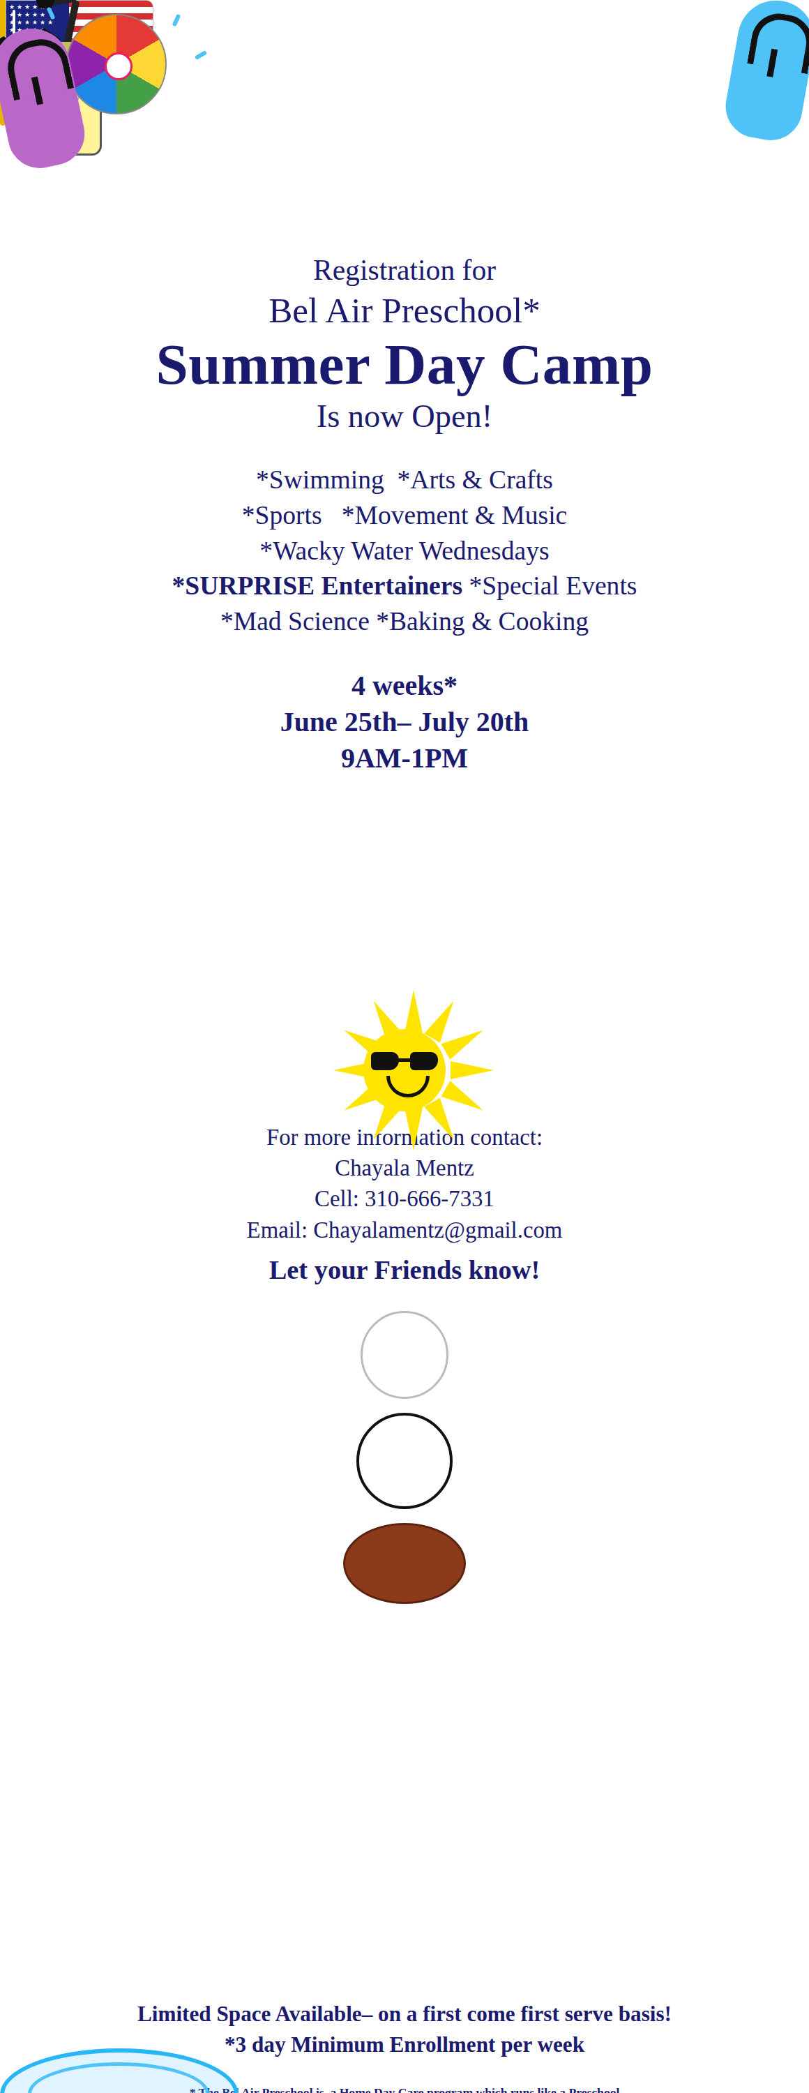B”H
Registration for
Bel Air Preschool*
Summer Day Camp
Is now Open!
*Swimming *Arts & Crafts
*Sports *Movement & Music
*Wacky Water Wednesdays
*SURPRISE Entertainers *Special Events
*Mad Science *Baking & Cooking
4 weeks*
June 25th– July 20th
9AM-1PM
★★★★★★
★★★★★
★★★★★★
★★★★★
★★★★★★
For more information contact:
Chayala Mentz
Cell: 310-666-7331
Email: Chayalamentz@gmail.com Let your Friends know!
Limited Space Available– on a first come first serve basis!
*3 day Minimum Enrollment per week
* The Bel Air Preschool is a Home Day Care program which runs like a Preschool